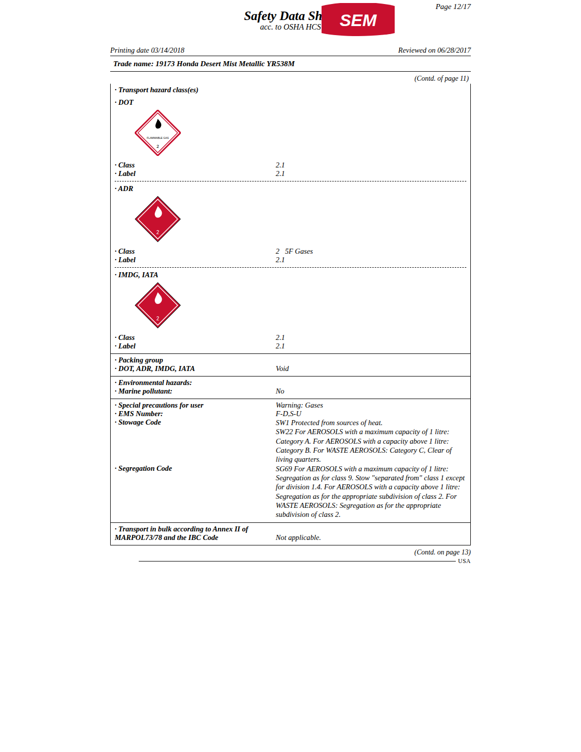Page 12/17
Safety Data Sheet
acc. to OSHA HCS
SEM
Printing date 03/14/2018
Reviewed on 06/28/2017
Trade name: 19173 Honda Desert Mist Metallic YR538M
(Contd. of page 11)
· Transport hazard class(es)
· DOT
FLAMMABLE GAS 2
· Class
2.1
· Label
2.1
· ADR
2
· Class
2 5F Gases
· Label
2.1
· IMDG, IATA
2
· Class
2.1
· Label
2.1
· Packing group
· DOT, ADR, IMDG, IATA
Void
· Environmental hazards:
· Marine pollutant:
No
· Special precautions for user
Warning: Gases
· EMS Number:
F-D,S-U
· Stowage Code
SW1 Protected from sources of heat.
SW22 For AEROSOLS with a maximum capacity of 1 litre: Category A. For AEROSOLS with a capacity above 1 litre: Category B. For WASTE AEROSOLS: Category C, Clear of living quarters.
· Segregation Code
SG69 For AEROSOLS with a maximum capacity of 1 litre: Segregation as for class 9. Stow "separated from" class 1 except for division 1.4. For AEROSOLS with a capacity above 1 litre: Segregation as for the appropriate subdivision of class 2. For WASTE AEROSOLS: Segregation as for the appropriate subdivision of class 2.
· Transport in bulk according to Annex II of
MARPOL73/78 and the IBC Code
Not applicable.
(Contd. on page 13)
USA